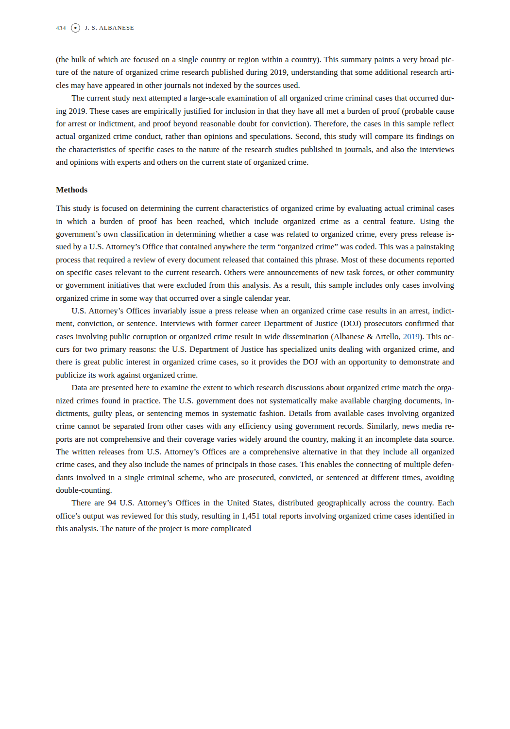434 ● J. S. Albanese
(the bulk of which are focused on a single country or region within a country). This summary paints a very broad picture of the nature of organized crime research published during 2019, understanding that some additional research articles may have appeared in other journals not indexed by the sources used.
The current study next attempted a large-scale examination of all organized crime criminal cases that occurred during 2019. These cases are empirically justified for inclusion in that they have all met a burden of proof (probable cause for arrest or indictment, and proof beyond reasonable doubt for conviction). Therefore, the cases in this sample reflect actual organized crime conduct, rather than opinions and speculations. Second, this study will compare its findings on the characteristics of specific cases to the nature of the research studies published in journals, and also the interviews and opinions with experts and others on the current state of organized crime.
Methods
This study is focused on determining the current characteristics of organized crime by evaluating actual criminal cases in which a burden of proof has been reached, which include organized crime as a central feature. Using the government’s own classification in determining whether a case was related to organized crime, every press release issued by a U.S. Attorney’s Office that contained anywhere the term “organized crime” was coded. This was a painstaking process that required a review of every document released that contained this phrase. Most of these documents reported on specific cases relevant to the current research. Others were announcements of new task forces, or other community or government initiatives that were excluded from this analysis. As a result, this sample includes only cases involving organized crime in some way that occurred over a single calendar year.
U.S. Attorney’s Offices invariably issue a press release when an organized crime case results in an arrest, indictment, conviction, or sentence. Interviews with former career Department of Justice (DOJ) prosecutors confirmed that cases involving public corruption or organized crime result in wide dissemination (Albanese & Artello, 2019). This occurs for two primary reasons: the U.S. Department of Justice has specialized units dealing with organized crime, and there is great public interest in organized crime cases, so it provides the DOJ with an opportunity to demonstrate and publicize its work against organized crime.
Data are presented here to examine the extent to which research discussions about organized crime match the organized crimes found in practice. The U.S. government does not systematically make available charging documents, indictments, guilty pleas, or sentencing memos in systematic fashion. Details from available cases involving organized crime cannot be separated from other cases with any efficiency using government records. Similarly, news media reports are not comprehensive and their coverage varies widely around the country, making it an incomplete data source. The written releases from U.S. Attorney’s Offices are a comprehensive alternative in that they include all organized crime cases, and they also include the names of principals in those cases. This enables the connecting of multiple defendants involved in a single criminal scheme, who are prosecuted, convicted, or sentenced at different times, avoiding double-counting.
There are 94 U.S. Attorney’s Offices in the United States, distributed geographically across the country. Each office’s output was reviewed for this study, resulting in 1,451 total reports involving organized crime cases identified in this analysis. The nature of the project is more complicated